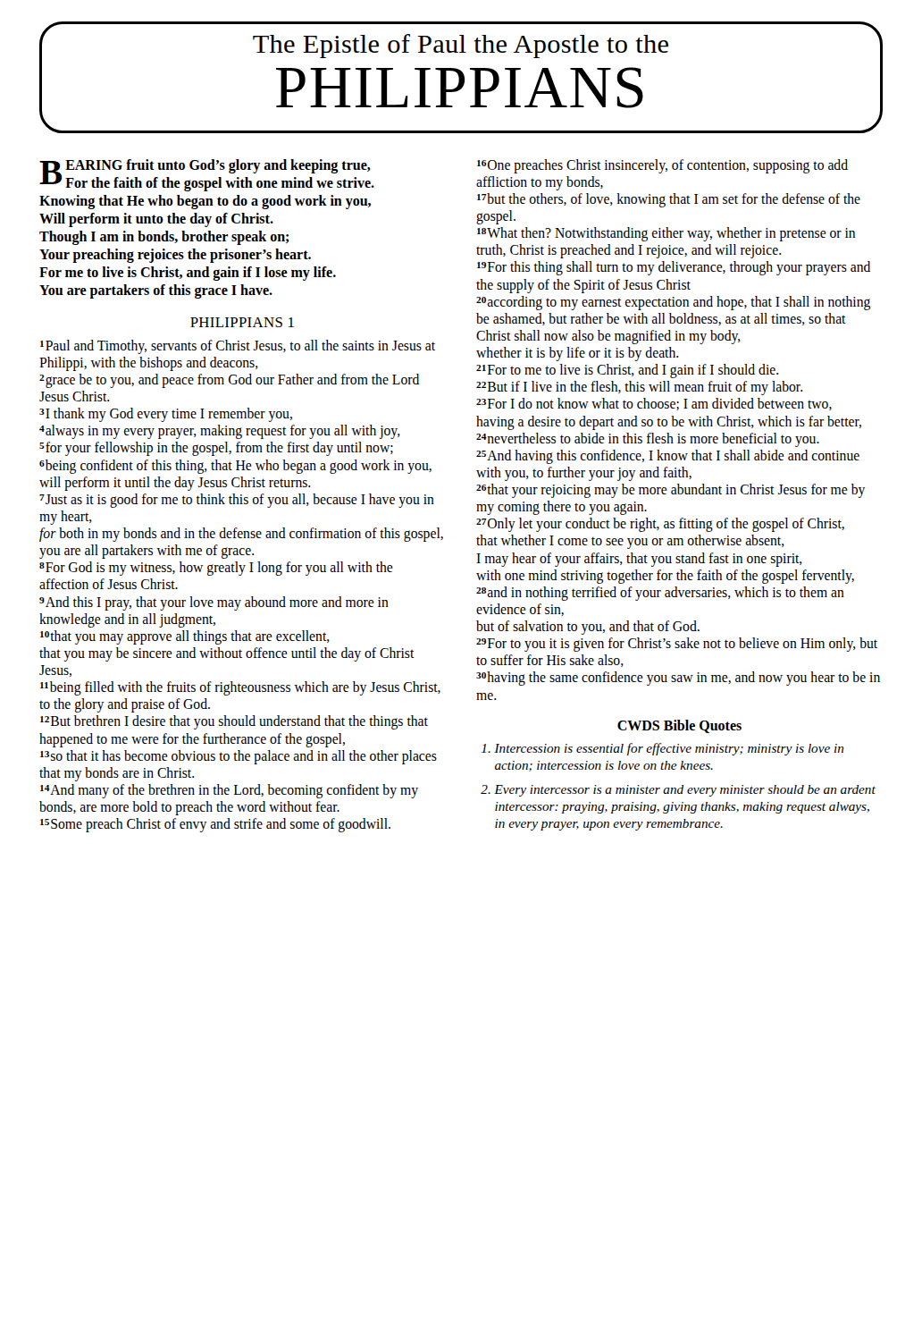The Epistle of Paul the Apostle to the
PHILIPPIANS
BEARING fruit unto God’s glory and keeping true,
For the faith of the gospel with one mind we strive.
Knowing that He who began to do a good work in you,
Will perform it unto the day of Christ.
Though I am in bonds, brother speak on;
Your preaching rejoices the prisoner’s heart.
For me to live is Christ, and gain if I lose my life.
You are partakers of this grace I have.
PHILIPPIANS 1
1Paul and Timothy, servants of Christ Jesus, to all the saints in Jesus at Philippi, with the bishops and deacons,
2grace be to you, and peace from God our Father and from the Lord Jesus Christ.
3I thank my God every time I remember you,
4always in my every prayer, making request for you all with joy,
5for your fellowship in the gospel, from the first day until now;
6being confident of this thing, that He who began a good work in you, will perform it until the day Jesus Christ returns.
7Just as it is good for me to think this of you all, because I have you in my heart,
for both in my bonds and in the defense and confirmation of this gospel, you are all partakers with me of grace.
8For God is my witness, how greatly I long for you all with the affection of Jesus Christ.
9And this I pray, that your love may abound more and more in knowledge and in all judgment,
10that you may approve all things that are excellent,
that you may be sincere and without offence until the day of Christ Jesus,
11being filled with the fruits of righteousness which are by Jesus Christ, to the glory and praise of God.
12But brethren I desire that you should understand that the things that happened to me were for the furtherance of the gospel,
13so that it has become obvious to the palace and in all the other places that my bonds are in Christ.
14And many of the brethren in the Lord, becoming confident by my bonds, are more bold to preach the word without fear.
15Some preach Christ of envy and strife and some of goodwill.
16One preaches Christ insincerely, of contention, supposing to add affliction to my bonds,
17but the others, of love, knowing that I am set for the defense of the gospel.
18What then? Notwithstanding either way, whether in pretense or in truth, Christ is preached and I rejoice, and will rejoice.
19For this thing shall turn to my deliverance, through your prayers and the supply of the Spirit of Jesus Christ
20according to my earnest expectation and hope, that I shall in nothing be ashamed, but rather be with all boldness, as at all times, so that Christ shall now also be magnified in my body,
whether it is by life or it is by death.
21For to me to live is Christ, and I gain if I should die.
22But if I live in the flesh, this will mean fruit of my labor.
23For I do not know what to choose; I am divided between two,
having a desire to depart and so to be with Christ, which is far better,
24nevertheless to abide in this flesh is more beneficial to you.
25And having this confidence, I know that I shall abide and continue with you, to further your joy and faith,
26that your rejoicing may be more abundant in Christ Jesus for me by my coming there to you again.
27Only let your conduct be right, as fitting of the gospel of Christ,
that whether I come to see you or am otherwise absent,
I may hear of your affairs, that you stand fast in one spirit,
with one mind striving together for the faith of the gospel fervently,
28and in nothing terrified of your adversaries, which is to them an evidence of sin,
but of salvation to you, and that of God.
29For to you it is given for Christ’s sake not to believe on Him only, but to suffer for His sake also,
30having the same confidence you saw in me, and now you hear to be in me.
CWDS Bible Quotes
Intercession is essential for effective ministry; ministry is love in action; intercession is love on the knees.
Every intercessor is a minister and every minister should be an ardent intercessor: praying, praising, giving thanks, making request always, in every prayer, upon every remembrance.